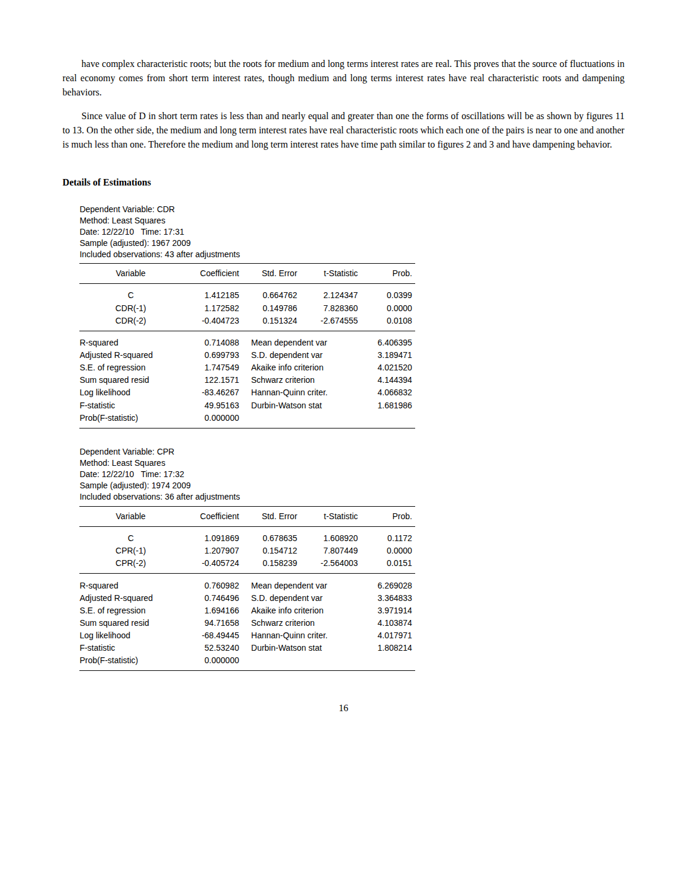have complex characteristic roots; but the roots for medium and long terms interest rates are real. This proves that the source of fluctuations in real economy comes from short term interest rates, though medium and long terms interest rates have real characteristic roots and dampening behaviors.
Since value of D in short term rates is less than and nearly equal and greater than one the forms of oscillations will be as shown by figures 11 to 13. On the other side, the medium and long term interest rates have real characteristic roots which each one of the pairs is near to one and another is much less than one. Therefore the medium and long term interest rates have time path similar to figures 2 and 3 and have dampening behavior.
Details of Estimations
Dependent Variable: CDR
Method: Least Squares
Date: 12/22/10 Time: 17:31
Sample (adjusted): 1967 2009
Included observations: 43 after adjustments
| Variable | Coefficient | Std. Error | t-Statistic | Prob. |
| C | 1.412185 | 0.664762 | 2.124347 | 0.0399 |
| CDR(-1) | 1.172582 | 0.149786 | 7.828360 | 0.0000 |
| CDR(-2) | -0.404723 | 0.151324 | -2.674555 | 0.0108 |
| R-squared | 0.714088 | Mean dependent var | 6.406395 |
| Adjusted R-squared | 0.699793 | S.D. dependent var | 3.189471 |
| S.E. of regression | 1.747549 | Akaike info criterion | 4.021520 |
| Sum squared resid | 122.1571 | Schwarz criterion | 4.144394 |
| Log likelihood | -83.46267 | Hannan-Quinn criter. | 4.066832 |
| F-statistic | 49.95163 | Durbin-Watson stat | 1.681986 |
| Prob(F-statistic) | 0.000000 | | |
Dependent Variable: CPR
Method: Least Squares
Date: 12/22/10 Time: 17:32
Sample (adjusted): 1974 2009
Included observations: 36 after adjustments
| Variable | Coefficient | Std. Error | t-Statistic | Prob. |
| C | 1.091869 | 0.678635 | 1.608920 | 0.1172 |
| CPR(-1) | 1.207907 | 0.154712 | 7.807449 | 0.0000 |
| CPR(-2) | -0.405724 | 0.158239 | -2.564003 | 0.0151 |
| R-squared | 0.760982 | Mean dependent var | 6.269028 |
| Adjusted R-squared | 0.746496 | S.D. dependent var | 3.364833 |
| S.E. of regression | 1.694166 | Akaike info criterion | 3.971914 |
| Sum squared resid | 94.71658 | Schwarz criterion | 4.103874 |
| Log likelihood | -68.49445 | Hannan-Quinn criter. | 4.017971 |
| F-statistic | 52.53240 | Durbin-Watson stat | 1.808214 |
| Prob(F-statistic) | 0.000000 | | |
16